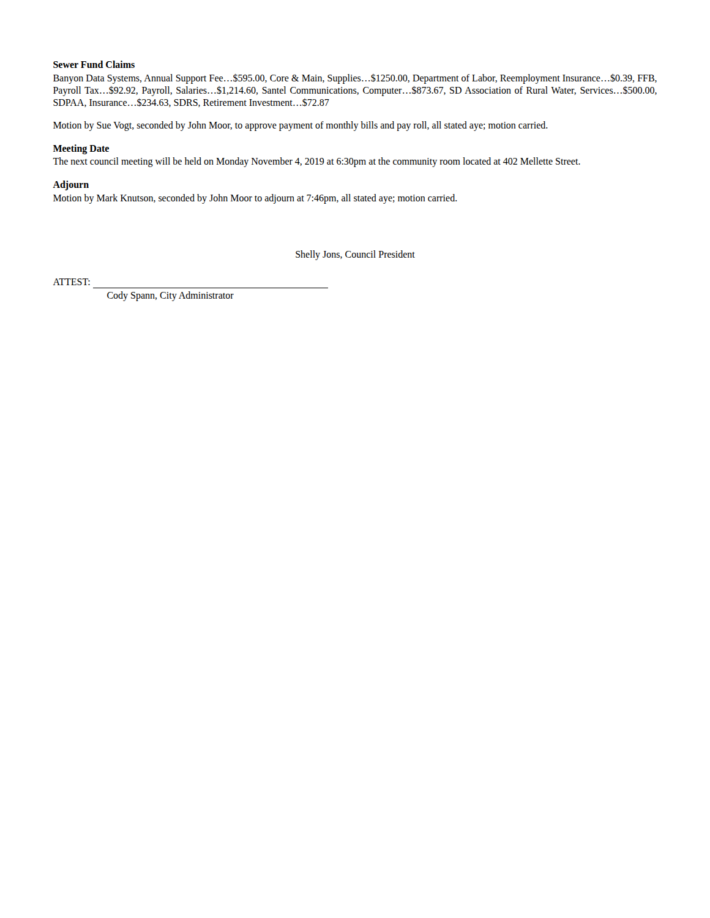Sewer Fund Claims
Banyon Data Systems, Annual Support Fee…$595.00, Core & Main, Supplies…$1250.00, Department of Labor, Reemployment Insurance…$0.39, FFB, Payroll Tax…$92.92, Payroll, Salaries…$1,214.60, Santel Communications, Computer…$873.67, SD Association of Rural Water, Services…$500.00, SDPAA, Insurance…$234.63, SDRS, Retirement Investment…$72.87
Motion by Sue Vogt, seconded by John Moor, to approve payment of monthly bills and pay roll, all stated aye; motion carried.
Meeting Date
The next council meeting will be held on Monday November 4, 2019 at 6:30pm at the community room located at 402 Mellette Street.
Adjourn
Motion by Mark Knutson, seconded by John Moor to adjourn at 7:46pm, all stated aye; motion carried.
Shelly Jons, Council President
ATTEST:
Cody Spann, City Administrator